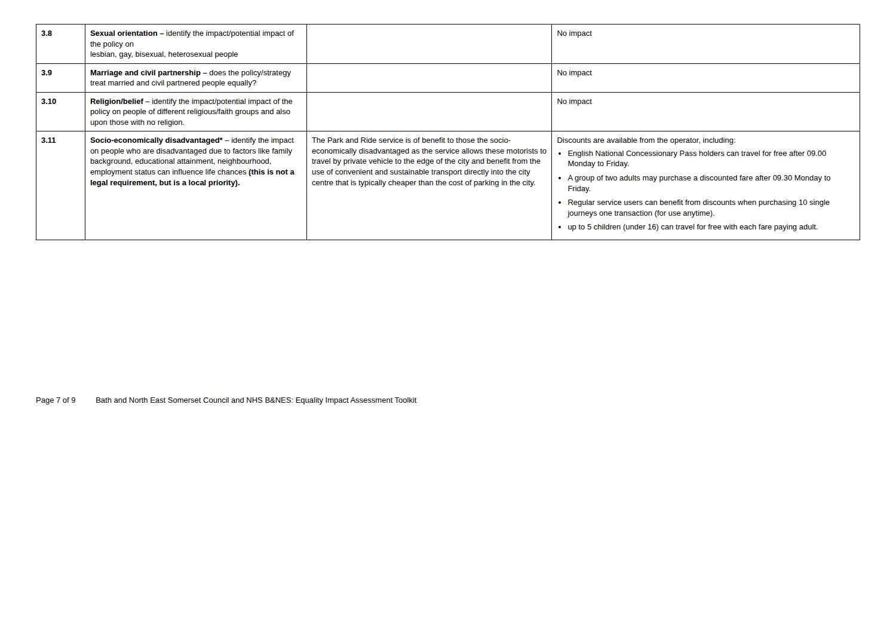| 3.8 | Sexual orientation – identify the impact/potential impact of the policy on lesbian, gay, bisexual, heterosexual people | | No impact |
| 3.9 | Marriage and civil partnership – does the policy/strategy treat married and civil partnered people equally? | | No impact |
| 3.10 | Religion/belief – identify the impact/potential impact of the policy on people of different religious/faith groups and also upon those with no religion. | | No impact |
| 3.11 | Socio-economically disadvantaged* – identify the impact on people who are disadvantaged due to factors like family background, educational attainment, neighbourhood, employment status can influence life chances (this is not a legal requirement, but is a local priority). | The Park and Ride service is of benefit to those the socio-economically disadvantaged as the service allows these motorists to travel by private vehicle to the edge of the city and benefit from the use of convenient and sustainable transport directly into the city centre that is typically cheaper than the cost of parking in the city. | Discounts are available from the operator, including: English National Concessionary Pass holders can travel for free after 09.00 Monday to Friday. A group of two adults may purchase a discounted fare after 09.30 Monday to Friday. Regular service users can benefit from discounts when purchasing 10 single journeys one transaction (for use anytime). up to 5 children (under 16) can travel for free with each fare paying adult. |
Page 7 of 9 Bath and North East Somerset Council and NHS B&NES: Equality Impact Assessment Toolkit